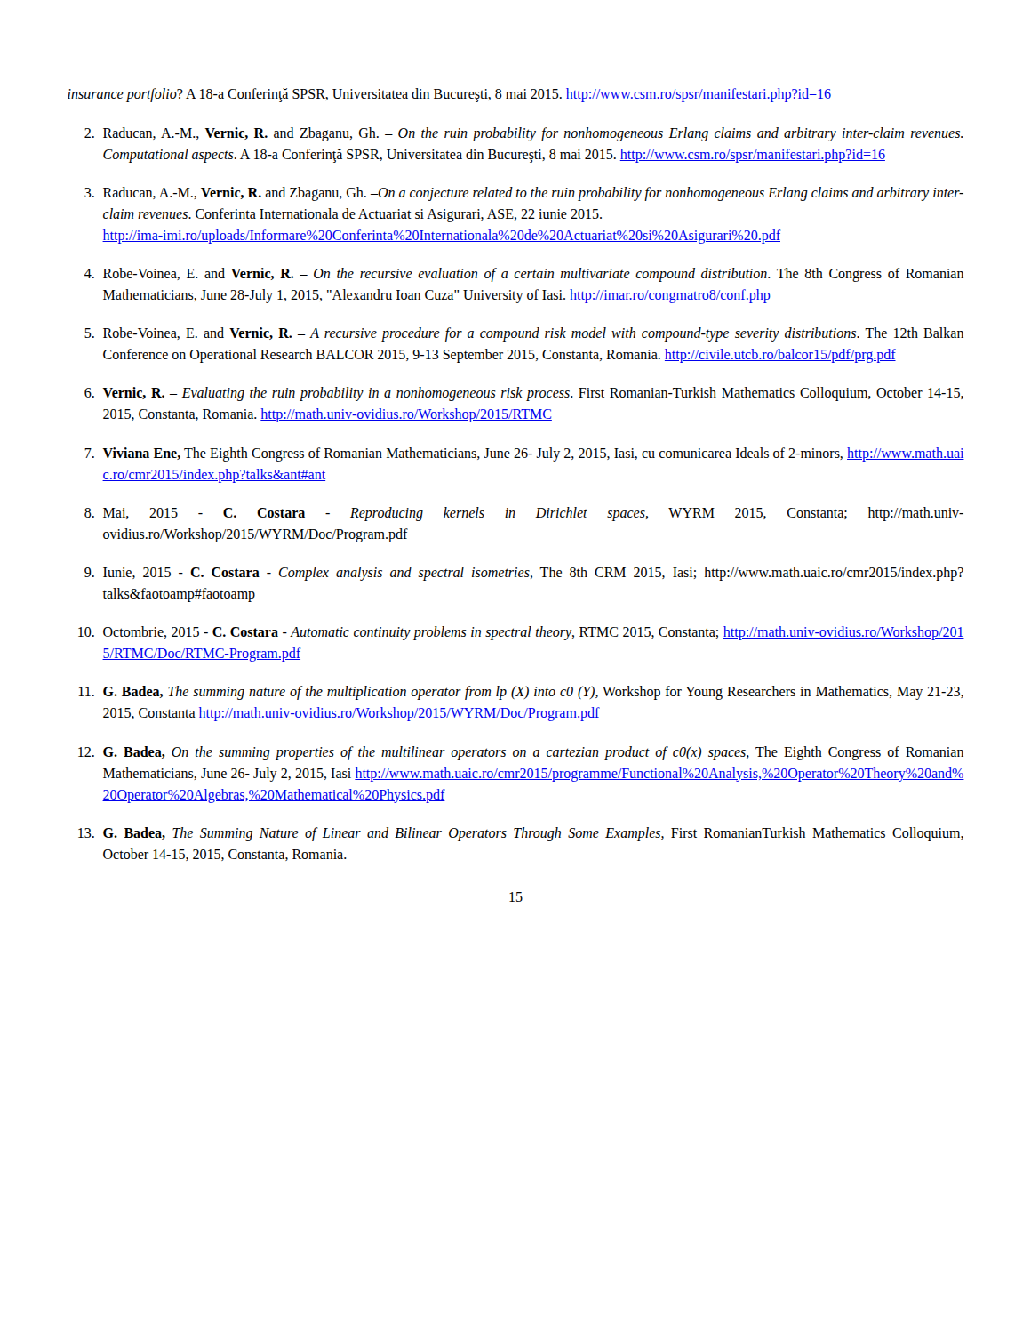insurance portfolio? A 18-a Conferinţă SPSR, Universitatea din Bucureşti, 8 mai 2015. http://www.csm.ro/spsr/manifestari.php?id=16
Raducan, A.-M., Vernic, R. and Zbaganu, Gh. – On the ruin probability for nonhomogeneous Erlang claims and arbitrary inter-claim revenues. Computational aspects. A 18-a Conferinţă SPSR, Universitatea din Bucureşti, 8 mai 2015. http://www.csm.ro/spsr/manifestari.php?id=16
Raducan, A.-M., Vernic, R. and Zbaganu, Gh. –On a conjecture related to the ruin probability for nonhomogeneous Erlang claims and arbitrary inter-claim revenues. Conferinta Internationala de Actuariat si Asigurari, ASE, 22 iunie 2015.
http://ima-imi.ro/uploads/Informare%20Conferinta%20Internationala%20de%20Actuariat%20si%20Asigurari%20.pdf
Robe-Voinea, E. and Vernic, R. – On the recursive evaluation of a certain multivariate compound distribution. The 8th Congress of Romanian Mathematicians, June 28-July 1, 2015, "Alexandru Ioan Cuza" University of Iasi. http://imar.ro/congmatro8/conf.php
Robe-Voinea, E. and Vernic, R. – A recursive procedure for a compound risk model with compound-type severity distributions. The 12th Balkan Conference on Operational Research BALCOR 2015, 9-13 September 2015, Constanta, Romania. http://civile.utcb.ro/balcor15/pdf/prg.pdf
Vernic, R. – Evaluating the ruin probability in a nonhomogeneous risk process. First Romanian-Turkish Mathematics Colloquium, October 14-15, 2015, Constanta, Romania. http://math.univ-ovidius.ro/Workshop/2015/RTMC
Viviana Ene, The Eighth Congress of Romanian Mathematicians, June 26- July 2, 2015, Iasi, cu comunicarea Ideals of 2-minors, http://www.math.uaic.ro/cmr2015/index.php?talks&ant#ant
Mai, 2015 - C. Costara - Reproducing kernels in Dirichlet spaces, WYRM 2015, Constanta; http://math.univ-ovidius.ro/Workshop/2015/WYRM/Doc/Program.pdf
Iunie, 2015 - C. Costara - Complex analysis and spectral isometries, The 8th CRM 2015, Iasi; http://www.math.uaic.ro/cmr2015/index.php?talks&faotoamp#faotoamp
Octombrie, 2015 - C. Costara - Automatic continuity problems in spectral theory, RTMC 2015, Constanta; http://math.univ-ovidius.ro/Workshop/2015/RTMC/Doc/RTMC-Program.pdf
G. Badea, The summing nature of the multiplication operator from lp (X) into c0 (Y), Workshop for Young Researchers in Mathematics, May 21-23, 2015, Constanta http://math.univ-ovidius.ro/Workshop/2015/WYRM/Doc/Program.pdf
G. Badea, On the summing properties of the multilinear operators on a cartezian product of c0(x) spaces, The Eighth Congress of Romanian Mathematicians, June 26- July 2, 2015, Iasi http://www.math.uaic.ro/cmr2015/programme/Functional%20Analysis,%20Operator%20Theory%20and%20Operator%20Algebras,%20Mathematical%20Physics.pdf
G. Badea, The Summing Nature of Linear and Bilinear Operators Through Some Examples, First RomanianTurkish Mathematics Colloquium, October 14-15, 2015, Constanta, Romania.
15